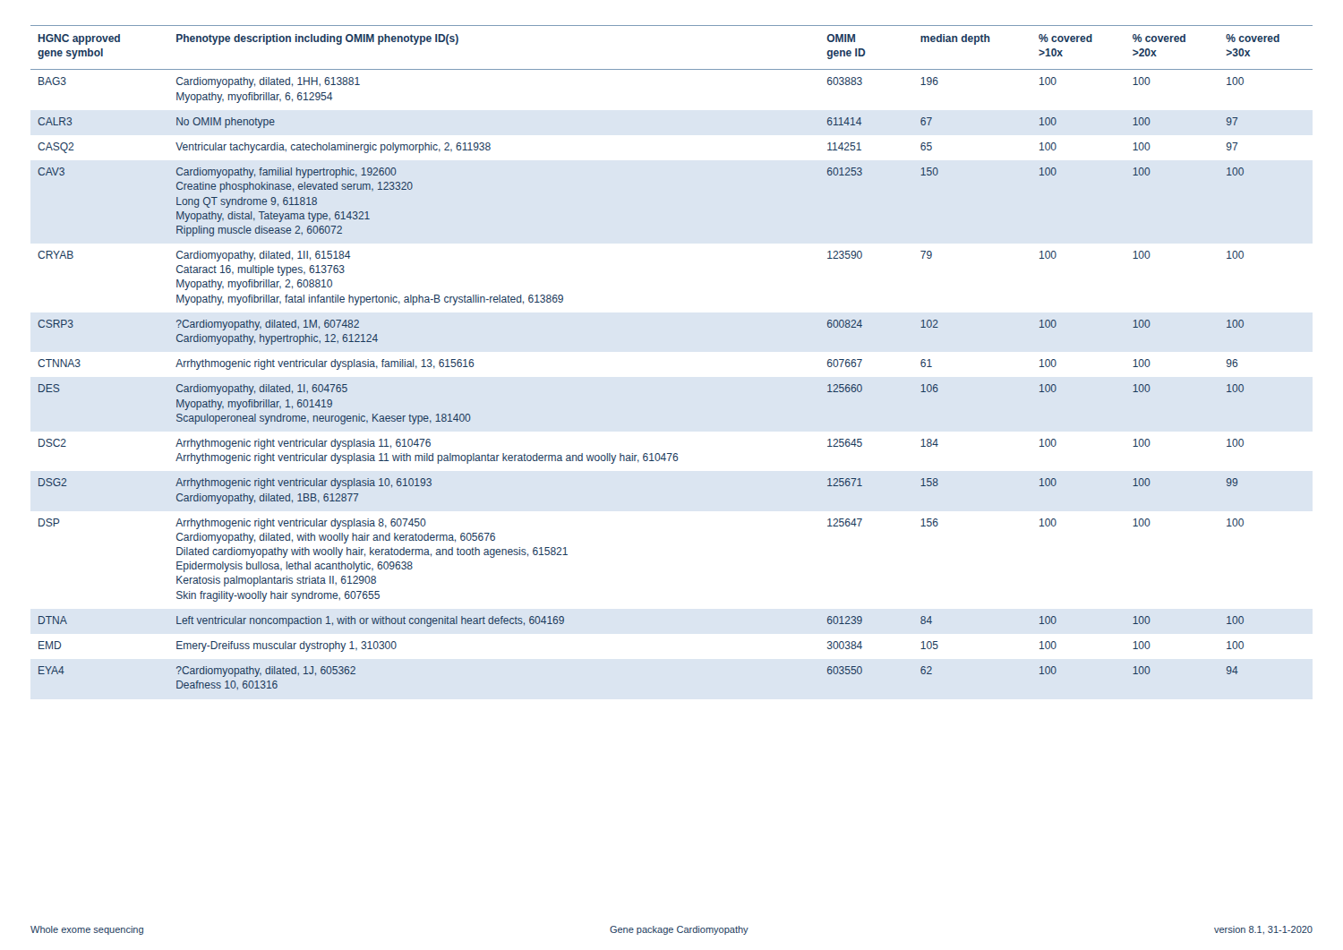| HGNC approved gene symbol | Phenotype description including OMIM phenotype ID(s) | OMIM gene ID | median depth | % covered >10x | % covered >20x | % covered >30x |
| --- | --- | --- | --- | --- | --- | --- |
| BAG3 | Cardiomyopathy, dilated, 1HH, 613881 Myopathy, myofibrillar, 6, 612954 | 603883 | 196 | 100 | 100 | 100 |
| CALR3 | No OMIM phenotype | 611414 | 67 | 100 | 100 | 97 |
| CASQ2 | Ventricular tachycardia, catecholaminergic polymorphic, 2, 611938 | 114251 | 65 | 100 | 100 | 97 |
| CAV3 | Cardiomyopathy, familial hypertrophic, 192600 Creatine phosphokinase, elevated serum, 123320 Long QT syndrome 9, 611818 Myopathy, distal, Tateyama type, 614321 Rippling muscle disease 2, 606072 | 601253 | 150 | 100 | 100 | 100 |
| CRYAB | Cardiomyopathy, dilated, 1II, 615184 Cataract 16, multiple types, 613763 Myopathy, myofibrillar, 2, 608810 Myopathy, myofibrillar, fatal infantile hypertonic, alpha-B crystallin-related, 613869 | 123590 | 79 | 100 | 100 | 100 |
| CSRP3 | ?Cardiomyopathy, dilated, 1M, 607482 Cardiomyopathy, hypertrophic, 12, 612124 | 600824 | 102 | 100 | 100 | 100 |
| CTNNA3 | Arrhythmogenic right ventricular dysplasia, familial, 13, 615616 | 607667 | 61 | 100 | 100 | 96 |
| DES | Cardiomyopathy, dilated, 1I, 604765 Myopathy, myofibrillar, 1, 601419 Scapuloperoneal syndrome, neurogenic, Kaeser type, 181400 | 125660 | 106 | 100 | 100 | 100 |
| DSC2 | Arrhythmogenic right ventricular dysplasia 11, 610476 Arrhythmogenic right ventricular dysplasia 11 with mild palmoplantar keratoderma and woolly hair, 610476 | 125645 | 184 | 100 | 100 | 100 |
| DSG2 | Arrhythmogenic right ventricular dysplasia 10, 610193 Cardiomyopathy, dilated, 1BB, 612877 | 125671 | 158 | 100 | 100 | 99 |
| DSP | Arrhythmogenic right ventricular dysplasia 8, 607450 Cardiomyopathy, dilated, with woolly hair and keratoderma, 605676 Dilated cardiomyopathy with woolly hair, keratoderma, and tooth agenesis, 615821 Epidermolysis bullosa, lethal acantholytic, 609638 Keratosis palmoplantaris striata II, 612908 Skin fragility-woolly hair syndrome, 607655 | 125647 | 156 | 100 | 100 | 100 |
| DTNA | Left ventricular noncompaction 1, with or without congenital heart defects, 604169 | 601239 | 84 | 100 | 100 | 100 |
| EMD | Emery-Dreifuss muscular dystrophy 1, 310300 | 300384 | 105 | 100 | 100 | 100 |
| EYA4 | ?Cardiomyopathy, dilated, 1J, 605362 Deafness 10, 601316 | 603550 | 62 | 100 | 100 | 94 |
Whole exome sequencing
Gene package Cardiomyopathy
version 8.1, 31-1-2020